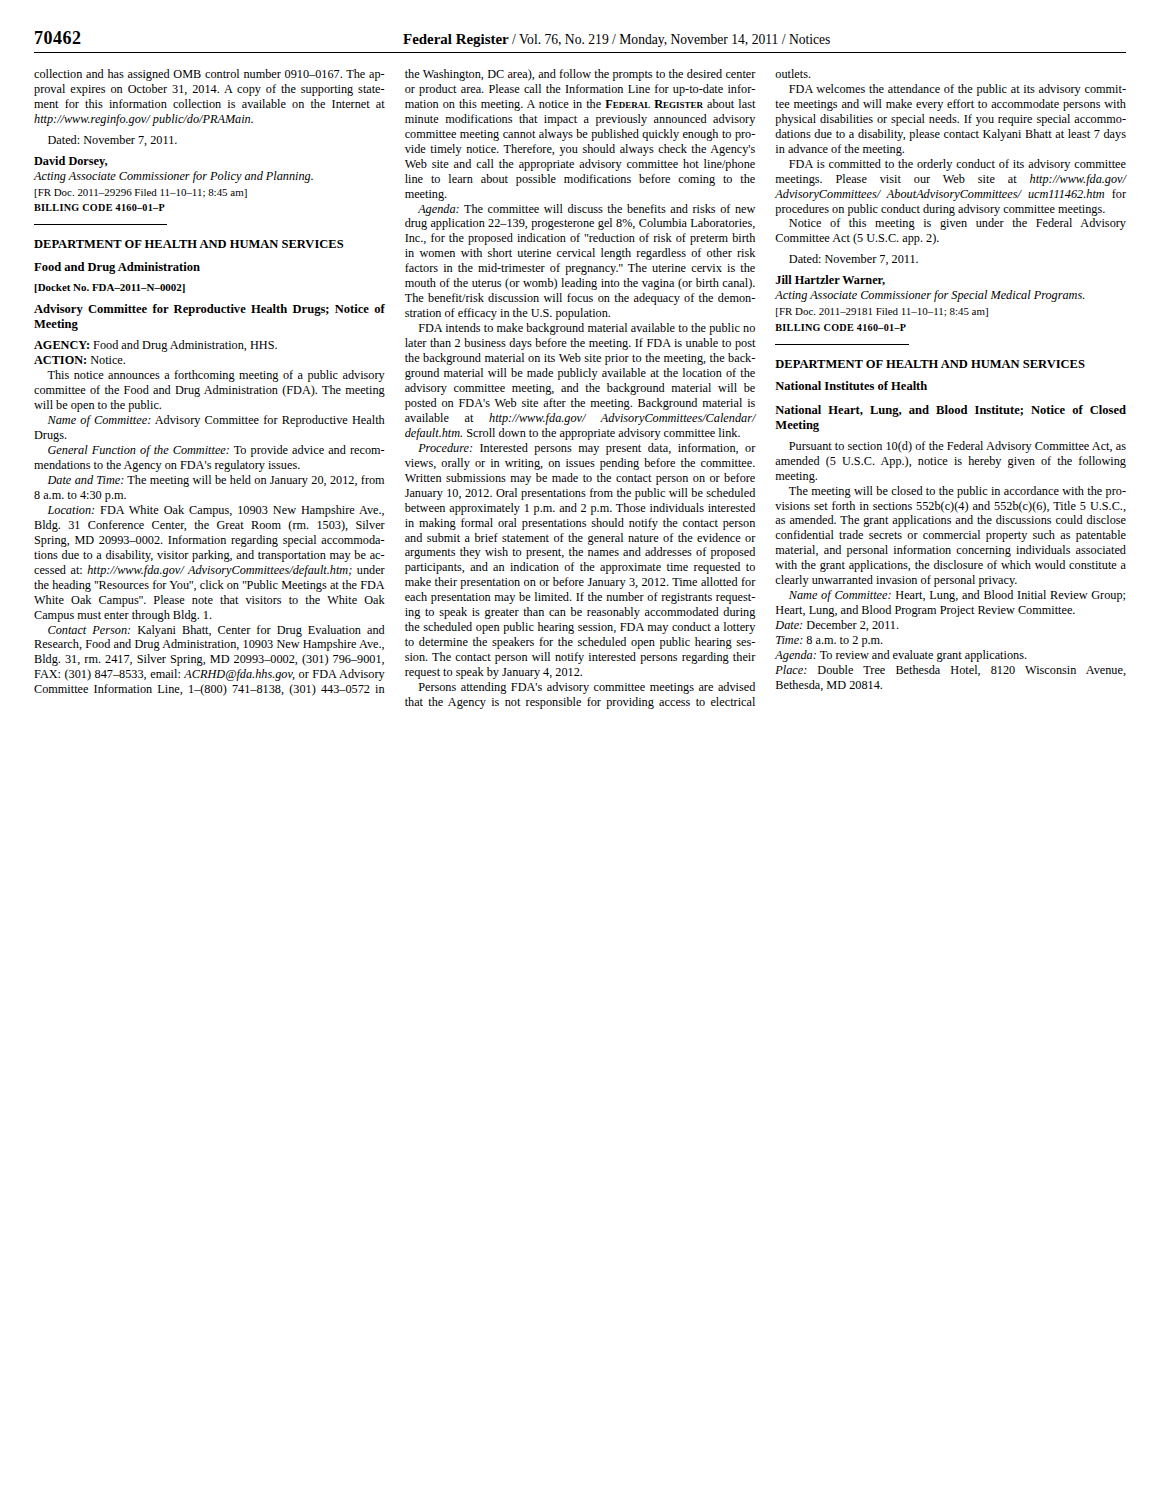70462
Federal Register / Vol. 76, No. 219 / Monday, November 14, 2011 / Notices
collection and has assigned OMB control number 0910–0167. The approval expires on October 31, 2014. A copy of the supporting statement for this information collection is available on the Internet at http://www.reginfo.gov/ public/do/PRAMain.
Dated: November 7, 2011.
David Dorsey,
Acting Associate Commissioner for Policy and Planning.
[FR Doc. 2011–29296 Filed 11–10–11; 8:45 am]
BILLING CODE 4160–01–P
DEPARTMENT OF HEALTH AND HUMAN SERVICES
Food and Drug Administration
[Docket No. FDA–2011–N–0002]
Advisory Committee for Reproductive Health Drugs; Notice of Meeting
AGENCY: Food and Drug Administration, HHS.
ACTION: Notice.
This notice announces a forthcoming meeting of a public advisory committee of the Food and Drug Administration (FDA). The meeting will be open to the public.
Name of Committee: Advisory Committee for Reproductive Health Drugs.
General Function of the Committee: To provide advice and recommendations to the Agency on FDA's regulatory issues.
Date and Time: The meeting will be held on January 20, 2012, from 8 a.m. to 4:30 p.m.
Location: FDA White Oak Campus, 10903 New Hampshire Ave., Bldg. 31 Conference Center, the Great Room (rm. 1503), Silver Spring, MD 20993–0002. Information regarding special accommodations due to a disability, visitor parking, and transportation may be accessed at: http://www.fda.gov/ AdvisoryCommittees/default.htm; under the heading ''Resources for You'', click on ''Public Meetings at the FDA White Oak Campus''. Please note that visitors to the White Oak Campus must enter through Bldg. 1.
Contact Person: Kalyani Bhatt, Center for Drug Evaluation and Research, Food and Drug Administration, 10903 New Hampshire Ave., Bldg. 31, rm. 2417, Silver Spring, MD 20993–0002, (301) 796–9001, FAX: (301) 847–8533, email: ACRHD@fda.hhs.gov, or FDA Advisory Committee Information Line, 1–(800) 741–8138, (301) 443–0572 in the Washington, DC area), and follow the prompts to the desired center or product area. Please call the Information Line for up-to-date information on this meeting. A notice in the Federal Register about last minute modifications that impact a previously announced advisory committee meeting cannot always be published quickly enough to provide timely notice. Therefore, you should always check the Agency's Web site and call the appropriate advisory committee hot line/phone line to learn about possible modifications before coming to the meeting.
Agenda: The committee will discuss the benefits and risks of new drug application 22–139, progesterone gel 8%, Columbia Laboratories, Inc., for the proposed indication of ''reduction of risk of preterm birth in women with short uterine cervical length regardless of other risk factors in the mid-trimester of pregnancy.'' The uterine cervix is the mouth of the uterus (or womb) leading into the vagina (or birth canal). The benefit/risk discussion will focus on the adequacy of the demonstration of efficacy in the U.S. population.
FDA intends to make background material available to the public no later than 2 business days before the meeting. If FDA is unable to post the background material on its Web site prior to the meeting, the background material will be made publicly available at the location of the advisory committee meeting, and the background material will be posted on FDA's Web site after the meeting. Background material is available at http://www.fda.gov/ AdvisoryCommittees/Calendar/ default.htm. Scroll down to the appropriate advisory committee link.
Procedure: Interested persons may present data, information, or views, orally or in writing, on issues pending before the committee. Written submissions may be made to the contact person on or before January 10, 2012. Oral presentations from the public will be scheduled between approximately 1 p.m. and 2 p.m. Those individuals interested in making formal oral presentations should notify the contact person and submit a brief statement of the general nature of the evidence or arguments they wish to present, the names and addresses of proposed participants, and an indication of the approximate time requested to make their presentation on or before January 3, 2012. Time allotted for each presentation may be limited. If the number of registrants requesting to speak is greater than can be reasonably accommodated during the scheduled open public hearing session, FDA may conduct a lottery to determine the speakers for the scheduled open public hearing session. The contact person will notify interested persons regarding their request to speak by January 4, 2012.
Persons attending FDA's advisory committee meetings are advised that the Agency is not responsible for providing access to electrical outlets.
FDA welcomes the attendance of the public at its advisory committee meetings and will make every effort to accommodate persons with physical disabilities or special needs. If you require special accommodations due to a disability, please contact Kalyani Bhatt at least 7 days in advance of the meeting.
FDA is committed to the orderly conduct of its advisory committee meetings. Please visit our Web site at http://www.fda.gov/ AdvisoryCommittees/ AboutAdvisoryCommittees/ ucm111462.htm for procedures on public conduct during advisory committee meetings.
Notice of this meeting is given under the Federal Advisory Committee Act (5 U.S.C. app. 2).
Dated: November 7, 2011.
Jill Hartzler Warner,
Acting Associate Commissioner for Special Medical Programs.
[FR Doc. 2011–29181 Filed 11–10–11; 8:45 am]
BILLING CODE 4160–01–P
DEPARTMENT OF HEALTH AND HUMAN SERVICES
National Institutes of Health
National Heart, Lung, and Blood Institute; Notice of Closed Meeting
Pursuant to section 10(d) of the Federal Advisory Committee Act, as amended (5 U.S.C. App.), notice is hereby given of the following meeting.
The meeting will be closed to the public in accordance with the provisions set forth in sections 552b(c)(4) and 552b(c)(6), Title 5 U.S.C., as amended. The grant applications and the discussions could disclose confidential trade secrets or commercial property such as patentable material, and personal information concerning individuals associated with the grant applications, the disclosure of which would constitute a clearly unwarranted invasion of personal privacy.
Name of Committee: Heart, Lung, and Blood Initial Review Group; Heart, Lung, and Blood Program Project Review Committee.
Date: December 2, 2011.
Time: 8 a.m. to 2 p.m.
Agenda: To review and evaluate grant applications.
Place: Double Tree Bethesda Hotel, 8120 Wisconsin Avenue, Bethesda, MD 20814.